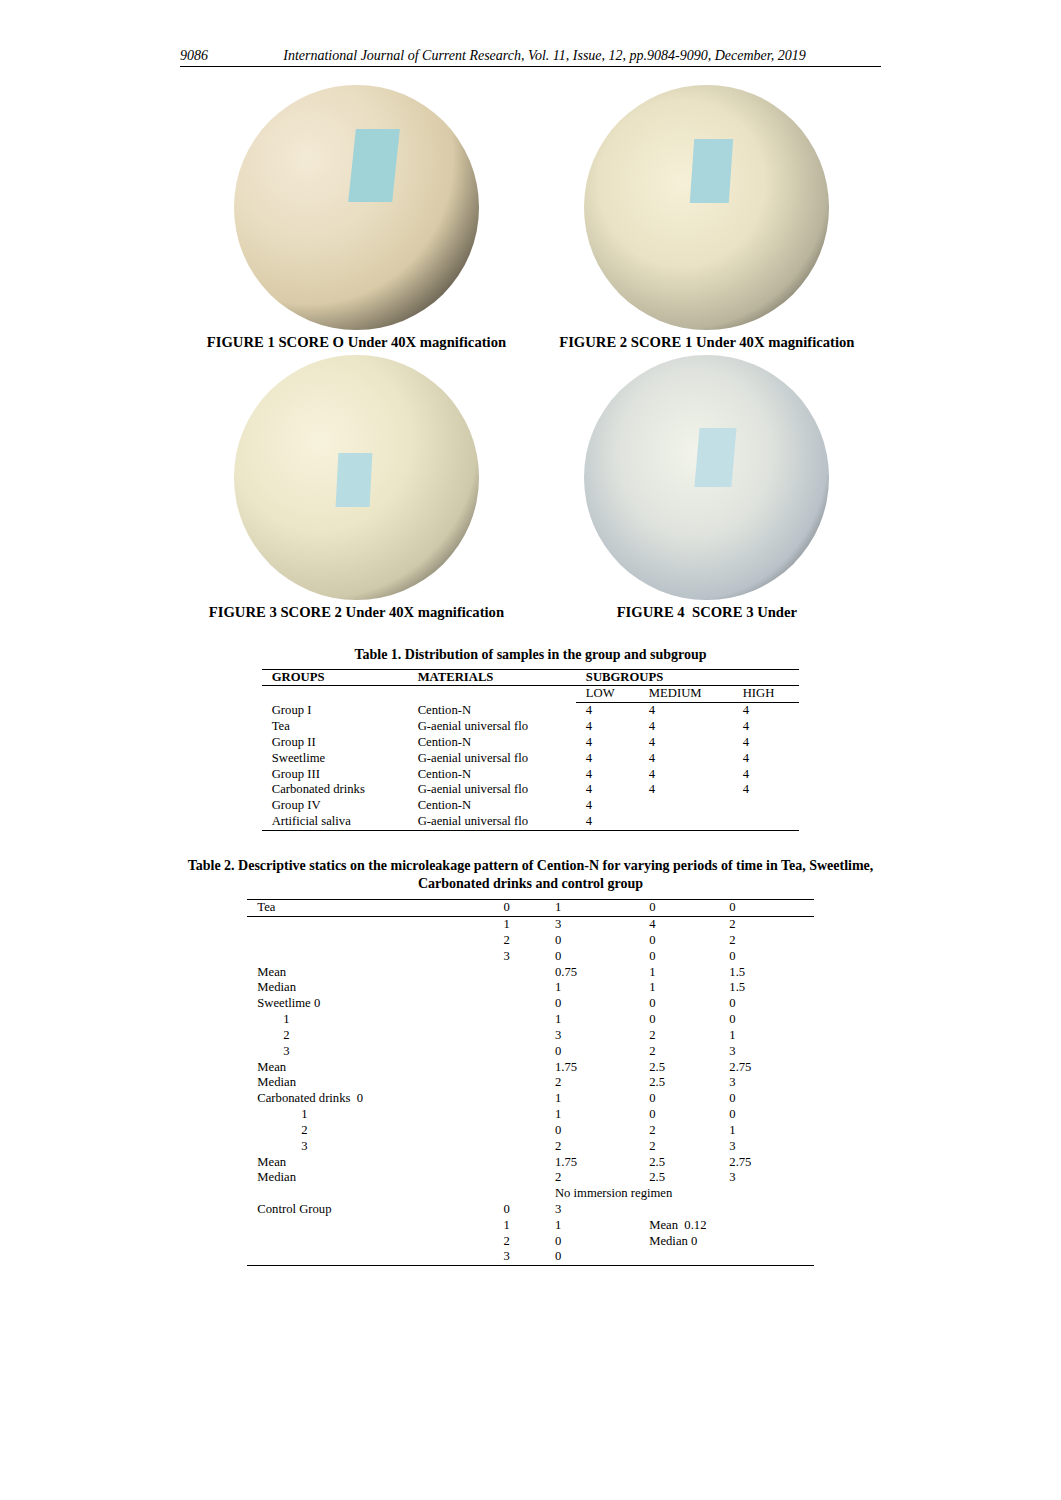9086 International Journal of Current Research, Vol. 11, Issue, 12, pp.9084-9090, December, 2019
| FIGURE 1 SCORE O Under 40X magnification | FIGURE 2 SCORE 1 Under 40X magnification |
| FIGURE 3 SCORE 2 Under 40X magnification | FIGURE 4 SCORE 3 Under |
Table 1. Distribution of samples in the group and subgroup
| GROUPS | MATERIALS | SUBGROUPS |
| | | LOW | MEDIUM | HIGH |
| Group I | Cention-N | 4 | 4 | 4 |
| Tea | G-aenial universal flo | 4 | 4 | 4 |
| Group II | Cention-N | 4 | 4 | 4 |
| Sweetlime | G-aenial universal flo | 4 | 4 | 4 |
| Group III | Cention-N | 4 | 4 | 4 |
| Carbonated drinks | G-aenial universal flo | 4 | 4 | 4 |
| Group IV | Cention-N | 4 | | |
| Artificial saliva | G-aenial universal flo | 4 | | |
Table 2. Descriptive statics on the microleakage pattern of Cention-N for varying periods of time in Tea, Sweetlime,
Carbonated drinks and control group
| Tea | 0 | 1 | 0 | 0 |
| | 1 | 3 | 4 | 2 |
| | 2 | 0 | 0 | 2 |
| | 3 | 0 | 0 | 0 |
| Mean | | 0.75 | 1 | 1.5 |
| Median | | 1 | 1 | 1.5 |
| Sweetlime 0 | | 0 | 0 | 0 |
| 1 | | 1 | 0 | 0 |
| 2 | | 3 | 2 | 1 |
| 3 | | 0 | 2 | 3 |
| Mean | | 1.75 | 2.5 | 2.75 |
| Median | | 2 | 2.5 | 3 |
| Carbonated drinks 0 | | 1 | 0 | 0 |
| 1 | | 1 | 0 | 0 |
| 2 | | 0 | 2 | 1 |
| 3 | | 2 | 2 | 3 |
| Mean | | 1.75 | 2.5 | 2.75 |
| Median | | 2 | 2.5 | 3 |
| | | No immersion regimen |
| Control Group | 0 | 3 | | |
| | 1 | 1 | Mean 0.12 |
| | 2 | 0 | Median 0 |
| | 3 | 0 | | |